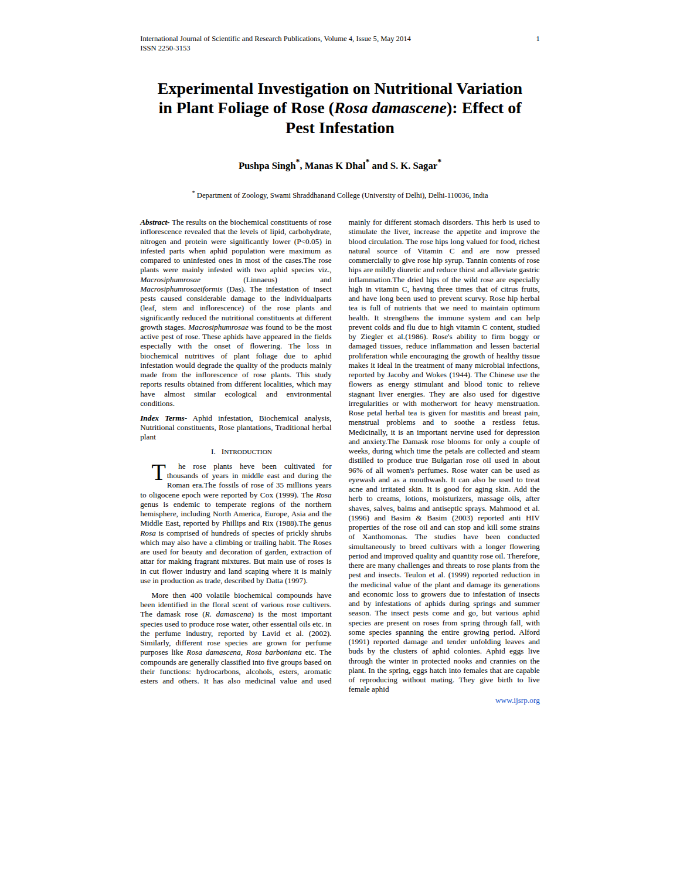International Journal of Scientific and Research Publications, Volume 4, Issue 5, May 2014
ISSN 2250-3153 1
Experimental Investigation on Nutritional Variation in Plant Foliage of Rose (Rosa damascene): Effect of Pest Infestation
Pushpa Singh*, Manas K Dhal* and S. K. Sagar*
* Department of Zoology, Swami Shraddhanand College (University of Delhi), Delhi-110036, India
Abstract- The results on the biochemical constituents of rose inflorescence revealed that the levels of lipid, carbohydrate, nitrogen and protein were significantly lower (P<0.05) in infested parts when aphid population were maximum as compared to uninfested ones in most of the cases.The rose plants were mainly infested with two aphid species viz., Macrosiphumrosae (Linnaeus) and Macrosiphumrosaeiformis (Das). The infestation of insect pests caused considerable damage to the individualparts (leaf, stem and inflorescence) of the rose plants and significantly reduced the nutritional constituents at different growth stages. Macrosiphumrosae was found to be the most active pest of rose. These aphids have appeared in the fields especially with the onset of flowering. The loss in biochemical nutritives of plant foliage due to aphid infestation would degrade the quality of the products mainly made from the inflorescence of rose plants. This study reports results obtained from different localities, which may have almost similar ecological and environmental conditions.
Index Terms- Aphid infestation, Biochemical analysis, Nutritional constituents, Rose plantations, Traditional herbal plant
I. INTRODUCTION
The rose plants heve been cultivated for thousands of years in middle east and during the Roman era.The fossils of rose of 35 millions years to oligocene epoch were reported by Cox (1999). The Rosa genus is endemic to temperate regions of the northern hemisphere, including North America, Europe, Asia and the Middle East, reported by Phillips and Rix (1988).The genus Rosa is comprised of hundreds of species of prickly shrubs which may also have a climbing or trailing habit. The Roses are used for beauty and decoration of garden, extraction of attar for making fragrant mixtures. But main use of roses is in cut flower industry and land scaping where it is mainly use in production as trade, described by Datta (1997).
More then 400 volatile biochemical compounds have been identified in the floral scent of various rose cultivers. The damask rose (R. damascena) is the most important species used to produce rose water, other essential oils etc. in the perfume industry, reported by Lavid et al. (2002). Similarly, different rose species are grown for perfume purposes like Rosa damascena, Rosa barboniana etc. The compounds are generally classified into five groups based on their functions: hydrocarbons, alcohols, esters, aromatic esters and others. It has also medicinal value and used mainly for different stomach disorders. This herb is used to stimulate the liver, increase the appetite and improve the blood circulation. The rose hips long valued for food, richest natural source of Vitamin C and are now pressed commercially to give rose hip syrup. Tannin contents of rose hips are mildly diuretic and reduce thirst and alleviate gastric inflammation.The dried hips of the wild rose are especially high in vitamin C, having three times that of citrus fruits, and have long been used to prevent scurvy. Rose hip herbal tea is full of nutrients that we need to maintain optimum health. It strengthens the immune system and can help prevent colds and flu due to high vitamin C content, studied by Ziegler et al.(1986). Rose's ability to firm boggy or damaged tissues, reduce inflammation and lessen bacterial proliferation while encouraging the growth of healthy tissue makes it ideal in the treatment of many microbial infections, reported by Jacoby and Wokes (1944). The Chinese use the flowers as energy stimulant and blood tonic to relieve stagnant liver energies. They are also used for digestive irregularities or with motherwort for heavy menstruation. Rose petal herbal tea is given for mastitis and breast pain, menstrual problems and to soothe a restless fetus. Medicinally, it is an important nervine used for depression and anxiety.The Damask rose blooms for only a couple of weeks, during which time the petals are collected and steam distilled to produce true Bulgarian rose oil used in about 96% of all women's perfumes. Rose water can be used as eyewash and as a mouthwash. It can also be used to treat acne and irritated skin. It is good for aging skin. Add the herb to creams, lotions, moisturizers, massage oils, after shaves, salves, balms and antiseptic sprays. Mahmood et al. (1996) and Basim & Basim (2003) reported anti HIV properties of the rose oil and can stop and kill some strains of Xanthomonas. The studies have been conducted simultaneously to breed cultivars with a longer flowering period and improved quality and quantity rose oil. Therefore, there are many challenges and threats to rose plants from the pest and insects. Teulon et al. (1999) reported reduction in the medicinal value of the plant and damage its generations and economic loss to growers due to infestation of insects and by infestations of aphids during springs and summer season. The insect pests come and go, but various aphid species are present on roses from spring through fall, with some species spanning the entire growing period. Alford (1991) reported damage and tender unfolding leaves and buds by the clusters of aphid colonies. Aphid eggs live through the winter in protected nooks and crannies on the plant. In the spring, eggs hatch into females that are capable of reproducing without mating. They give birth to live female aphid
www.ijsrp.org